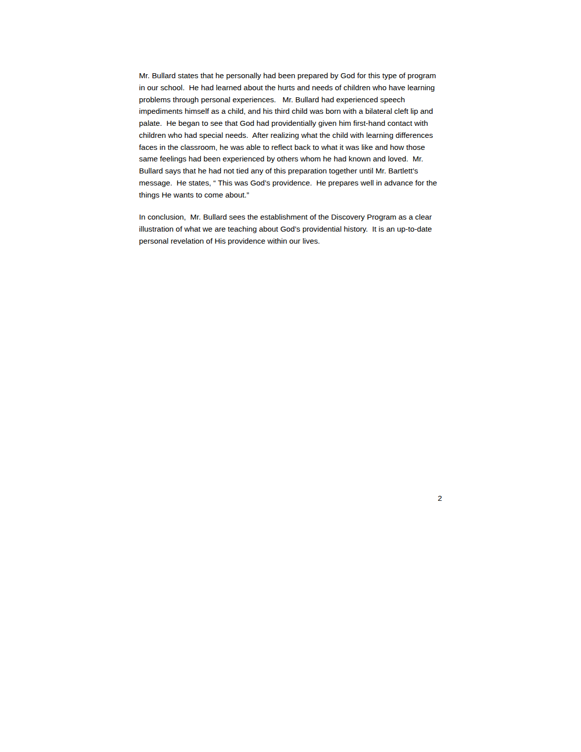Mr. Bullard states that he personally had been prepared by God for this type of program in our school. He had learned about the hurts and needs of children who have learning problems through personal experiences. Mr. Bullard had experienced speech impediments himself as a child, and his third child was born with a bilateral cleft lip and palate. He began to see that God had providentially given him first-hand contact with children who had special needs. After realizing what the child with learning differences faces in the classroom, he was able to reflect back to what it was like and how those same feelings had been experienced by others whom he had known and loved. Mr. Bullard says that he had not tied any of this preparation together until Mr. Bartlett’s message. He states, “ This was God’s providence. He prepares well in advance for the things He wants to come about.”
In conclusion, Mr. Bullard sees the establishment of the Discovery Program as a clear illustration of what we are teaching about God’s providential history. It is an up-to-date personal revelation of His providence within our lives.
2